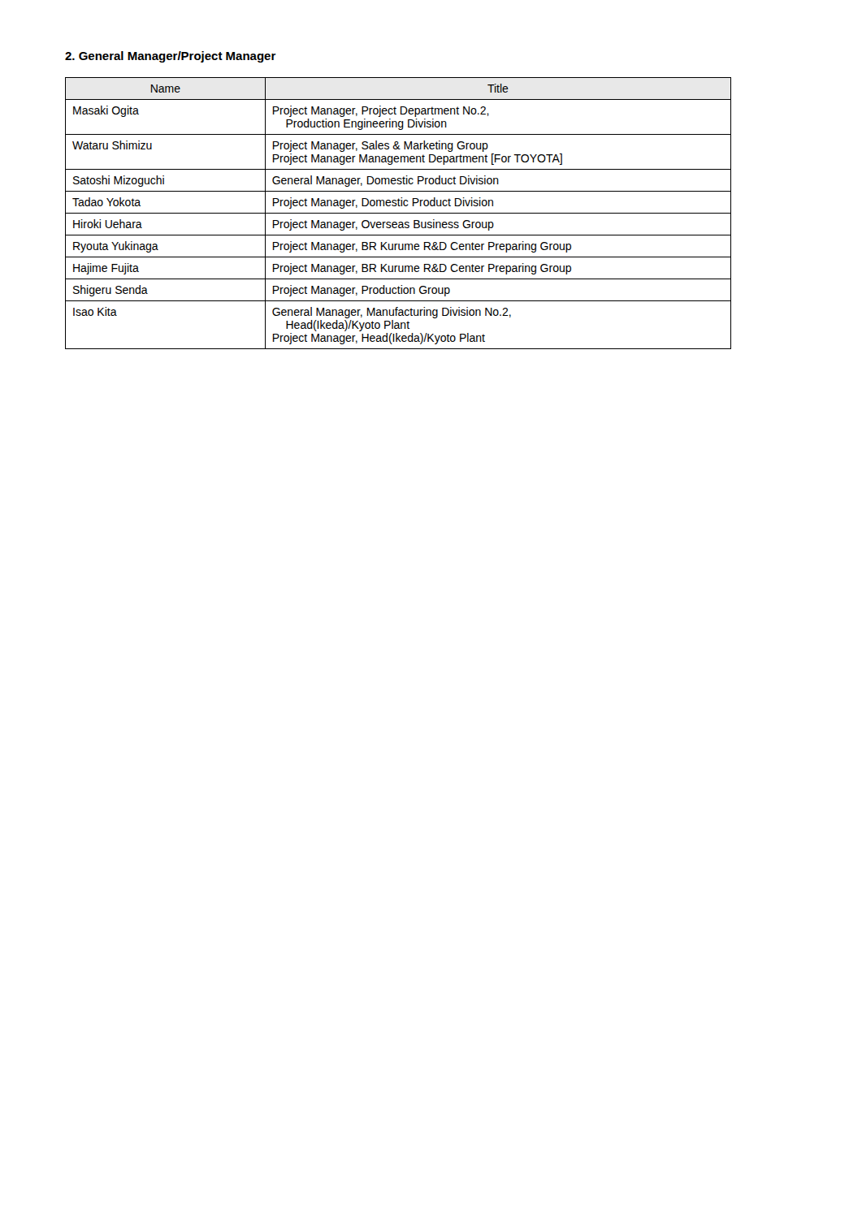2. General Manager/Project Manager
| Name | Title |
| --- | --- |
| Masaki Ogita | Project Manager, Project Department No.2, Production Engineering Division |
| Wataru Shimizu | Project Manager, Sales & Marketing Group Project Manager Management Department [For TOYOTA] |
| Satoshi Mizoguchi | General Manager, Domestic Product Division |
| Tadao Yokota | Project Manager, Domestic Product Division |
| Hiroki Uehara | Project Manager, Overseas Business Group |
| Ryouta Yukinaga | Project Manager, BR Kurume R&D Center Preparing Group |
| Hajime Fujita | Project Manager, BR Kurume R&D Center Preparing Group |
| Shigeru Senda | Project Manager, Production Group |
| Isao Kita | General Manager, Manufacturing Division No.2, Head(Ikeda)/Kyoto Plant Project Manager, Head(Ikeda)/Kyoto Plant |